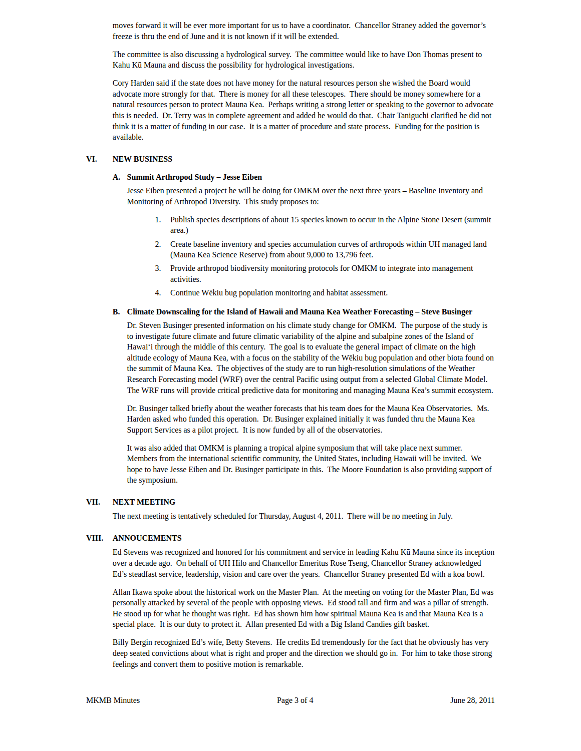moves forward it will be ever more important for us to have a coordinator. Chancellor Straney added the governor’s freeze is thru the end of June and it is not known if it will be extended.
The committee is also discussing a hydrological survey. The committee would like to have Don Thomas present to Kahu Kū Mauna and discuss the possibility for hydrological investigations.
Cory Harden said if the state does not have money for the natural resources person she wished the Board would advocate more strongly for that. There is money for all these telescopes. There should be money somewhere for a natural resources person to protect Mauna Kea. Perhaps writing a strong letter or speaking to the governor to advocate this is needed. Dr. Terry was in complete agreement and added he would do that. Chair Taniguchi clarified he did not think it is a matter of funding in our case. It is a matter of procedure and state process. Funding for the position is available.
VI. New Business
A. Summit Arthropod Study – Jesse Eiben
Jesse Eiben presented a project he will be doing for OMKM over the next three years – Baseline Inventory and Monitoring of Arthropod Diversity. This study proposes to:
Publish species descriptions of about 15 species known to occur in the Alpine Stone Desert (summit area.)
Create baseline inventory and species accumulation curves of arthropods within UH managed land (Mauna Kea Science Reserve) from about 9,000 to 13,796 feet.
Provide arthropod biodiversity monitoring protocols for OMKM to integrate into management activities.
Continue Wēkiu bug population monitoring and habitat assessment.
B. Climate Downscaling for the Island of Hawaii and Mauna Kea Weather Forecasting – Steve Businger
Dr. Steven Businger presented information on his climate study change for OMKM. The purpose of the study is to investigate future climate and future climatic variability of the alpine and subalpine zones of the Island of Hawai‘i through the middle of this century. The goal is to evaluate the general impact of climate on the high altitude ecology of Mauna Kea, with a focus on the stability of the Wēkiu bug population and other biota found on the summit of Mauna Kea. The objectives of the study are to run high-resolution simulations of the Weather Research Forecasting model (WRF) over the central Pacific using output from a selected Global Climate Model. The WRF runs will provide critical predictive data for monitoring and managing Mauna Kea’s summit ecosystem.
Dr. Businger talked briefly about the weather forecasts that his team does for the Mauna Kea Observatories. Ms. Harden asked who funded this operation. Dr. Businger explained initially it was funded thru the Mauna Kea Support Services as a pilot project. It is now funded by all of the observatories.
It was also added that OMKM is planning a tropical alpine symposium that will take place next summer. Members from the international scientific community, the United States, including Hawaii will be invited. We hope to have Jesse Eiben and Dr. Businger participate in this. The Moore Foundation is also providing support of the symposium.
VII. Next Meeting
The next meeting is tentatively scheduled for Thursday, August 4, 2011. There will be no meeting in July.
VIII. Annoucements
Ed Stevens was recognized and honored for his commitment and service in leading Kahu Kū Mauna since its inception over a decade ago. On behalf of UH Hilo and Chancellor Emeritus Rose Tseng, Chancellor Straney acknowledged Ed’s steadfast service, leadership, vision and care over the years. Chancellor Straney presented Ed with a koa bowl.
Allan Ikawa spoke about the historical work on the Master Plan. At the meeting on voting for the Master Plan, Ed was personally attacked by several of the people with opposing views. Ed stood tall and firm and was a pillar of strength. He stood up for what he thought was right. Ed has shown him how spiritual Mauna Kea is and that Mauna Kea is a special place. It is our duty to protect it. Allan presented Ed with a Big Island Candies gift basket.
Billy Bergin recognized Ed’s wife, Betty Stevens. He credits Ed tremendously for the fact that he obviously has very deep seated convictions about what is right and proper and the direction we should go in. For him to take those strong feelings and convert them to positive motion is remarkable.
MKMB Minutes Page 3 of 4 June 28, 2011